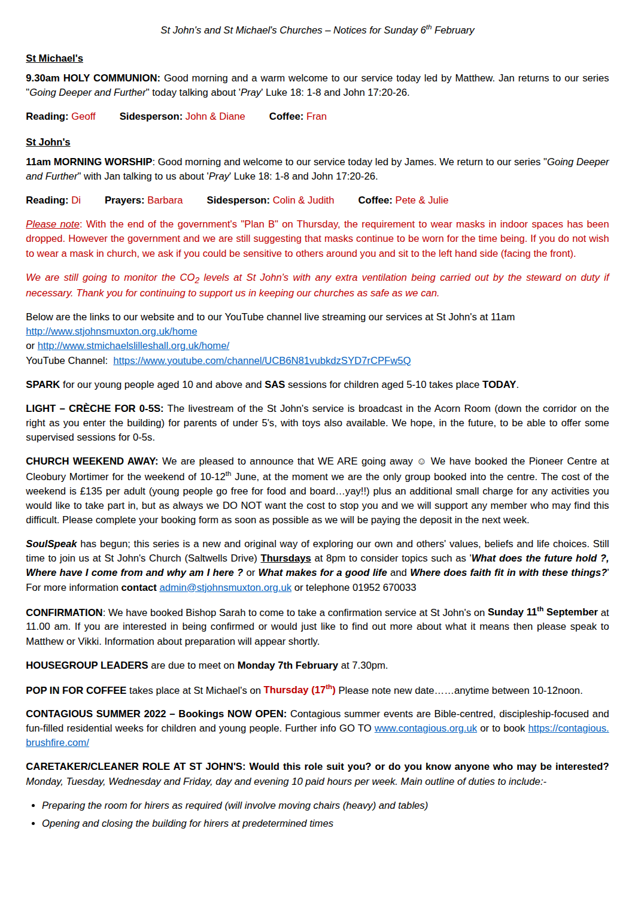St John's and St Michael's Churches – Notices for Sunday 6th February
St Michael's
9.30am HOLY COMMUNION: Good morning and a warm welcome to our service today led by Matthew. Jan returns to our series "Going Deeper and Further" today talking about 'Pray' Luke 18: 1-8 and John 17:20-26.
Reading: Geoff Sidesperson: John & Diane Coffee: Fran
St John's
11am MORNING WORSHIP: Good morning and welcome to our service today led by James. We return to our series "Going Deeper and Further" with Jan talking to us about 'Pray' Luke 18: 1-8 and John 17:20-26.
Reading: Di Prayers: Barbara Sidesperson: Colin & Judith Coffee: Pete & Julie
Please note: With the end of the government's "Plan B" on Thursday, the requirement to wear masks in indoor spaces has been dropped. However the government and we are still suggesting that masks continue to be worn for the time being. If you do not wish to wear a mask in church, we ask if you could be sensitive to others around you and sit to the left hand side (facing the front).
We are still going to monitor the CO2 levels at St John's with any extra ventilation being carried out by the steward on duty if necessary. Thank you for continuing to support us in keeping our churches as safe as we can.
Below are the links to our website and to our YouTube channel live streaming our services at St John's at 11am
http://www.stjohnsmuxton.org.uk/home
or http://www.stmichaelslilleshall.org.uk/home/
YouTube Channel: https://www.youtube.com/channel/UCB6N81vubkdzSYD7rCPFw5Q
SPARK for our young people aged 10 and above and SAS sessions for children aged 5-10 takes place TODAY.
LIGHT – CRÈCHE FOR 0-5S: The livestream of the St John's service is broadcast in the Acorn Room (down the corridor on the right as you enter the building) for parents of under 5's, with toys also available. We hope, in the future, to be able to offer some supervised sessions for 0-5s.
CHURCH WEEKEND AWAY: We are pleased to announce that WE ARE going away ☺ We have booked the Pioneer Centre at Cleobury Mortimer for the weekend of 10-12th June, at the moment we are the only group booked into the centre. The cost of the weekend is £135 per adult (young people go free for food and board…yay!!) plus an additional small charge for any activities you would like to take part in, but as always we DO NOT want the cost to stop you and we will support any member who may find this difficult. Please complete your booking form as soon as possible as we will be paying the deposit in the next week.
SoulSpeak has begun; this series is a new and original way of exploring our own and others' values, beliefs and life choices. Still time to join us at St John's Church (Saltwells Drive) Thursdays at 8pm to consider topics such as 'What does the future hold ?, Where have I come from and why am I here ? or What makes for a good life and Where does faith fit in with these things?' For more information contact admin@stjohnsmuxton.org.uk or telephone 01952 670033
CONFIRMATION: We have booked Bishop Sarah to come to take a confirmation service at St John's on Sunday 11th September at 11.00 am. If you are interested in being confirmed or would just like to find out more about what it means then please speak to Matthew or Vikki. Information about preparation will appear shortly.
HOUSEGROUP LEADERS are due to meet on Monday 7th February at 7.30pm.
POP IN FOR COFFEE takes place at St Michael's on Thursday (17th) Please note new date……anytime between 10-12noon.
CONTAGIOUS SUMMER 2022 – Bookings NOW OPEN: Contagious summer events are Bible-centred, discipleship-focused and fun-filled residential weeks for children and young people. Further info GO TO www.contagious.org.uk or to book https://contagious.brushfire.com/
CARETAKER/CLEANER ROLE AT ST JOHN'S: Would this role suit you? or do you know anyone who may be interested? Monday, Tuesday, Wednesday and Friday, day and evening 10 paid hours per week. Main outline of duties to include:-
Preparing the room for hirers as required (will involve moving chairs (heavy) and tables)
Opening and closing the building for hirers at predetermined times